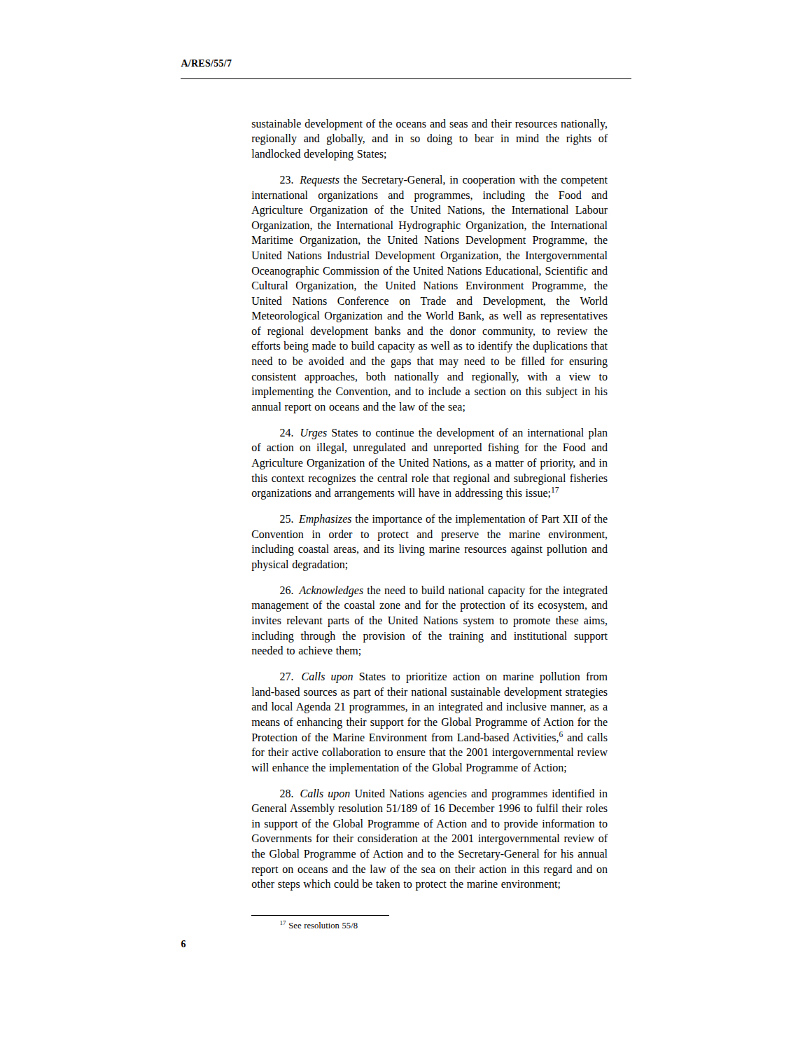A/RES/55/7
sustainable development of the oceans and seas and their resources nationally, regionally and globally, and in so doing to bear in mind the rights of landlocked developing States;
23. Requests the Secretary-General, in cooperation with the competent international organizations and programmes, including the Food and Agriculture Organization of the United Nations, the International Labour Organization, the International Hydrographic Organization, the International Maritime Organization, the United Nations Development Programme, the United Nations Industrial Development Organization, the Intergovernmental Oceanographic Commission of the United Nations Educational, Scientific and Cultural Organization, the United Nations Environment Programme, the United Nations Conference on Trade and Development, the World Meteorological Organization and the World Bank, as well as representatives of regional development banks and the donor community, to review the efforts being made to build capacity as well as to identify the duplications that need to be avoided and the gaps that may need to be filled for ensuring consistent approaches, both nationally and regionally, with a view to implementing the Convention, and to include a section on this subject in his annual report on oceans and the law of the sea;
24. Urges States to continue the development of an international plan of action on illegal, unregulated and unreported fishing for the Food and Agriculture Organization of the United Nations, as a matter of priority, and in this context recognizes the central role that regional and subregional fisheries organizations and arrangements will have in addressing this issue;17
25. Emphasizes the importance of the implementation of Part XII of the Convention in order to protect and preserve the marine environment, including coastal areas, and its living marine resources against pollution and physical degradation;
26. Acknowledges the need to build national capacity for the integrated management of the coastal zone and for the protection of its ecosystem, and invites relevant parts of the United Nations system to promote these aims, including through the provision of the training and institutional support needed to achieve them;
27. Calls upon States to prioritize action on marine pollution from land-based sources as part of their national sustainable development strategies and local Agenda 21 programmes, in an integrated and inclusive manner, as a means of enhancing their support for the Global Programme of Action for the Protection of the Marine Environment from Land-based Activities,6 and calls for their active collaboration to ensure that the 2001 intergovernmental review will enhance the implementation of the Global Programme of Action;
28. Calls upon United Nations agencies and programmes identified in General Assembly resolution 51/189 of 16 December 1996 to fulfil their roles in support of the Global Programme of Action and to provide information to Governments for their consideration at the 2001 intergovernmental review of the Global Programme of Action and to the Secretary-General for his annual report on oceans and the law of the sea on their action in this regard and on other steps which could be taken to protect the marine environment;
17 See resolution 55/8
6